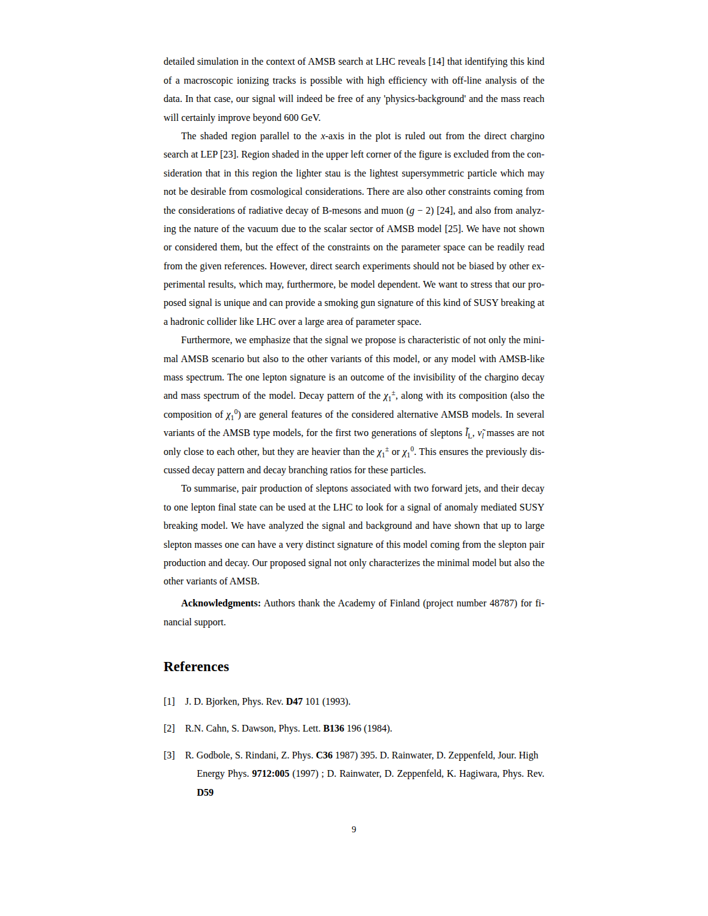detailed simulation in the context of AMSB search at LHC reveals [14] that identifying this kind of a macroscopic ionizing tracks is possible with high efficiency with off-line analysis of the data. In that case, our signal will indeed be free of any 'physics-background' and the mass reach will certainly improve beyond 600 GeV.
The shaded region parallel to the x-axis in the plot is ruled out from the direct chargino search at LEP [23]. Region shaded in the upper left corner of the figure is excluded from the consideration that in this region the lighter stau is the lightest supersymmetric particle which may not be desirable from cosmological considerations. There are also other constraints coming from the considerations of radiative decay of B-mesons and muon (g − 2) [24], and also from analyzing the nature of the vacuum due to the scalar sector of AMSB model [25]. We have not shown or considered them, but the effect of the constraints on the parameter space can be readily read from the given references. However, direct search experiments should not be biased by other experimental results, which may, furthermore, be model dependent. We want to stress that our proposed signal is unique and can provide a smoking gun signature of this kind of SUSY breaking at a hadronic collider like LHC over a large area of parameter space.
Furthermore, we emphasize that the signal we propose is characteristic of not only the minimal AMSB scenario but also to the other variants of this model, or any model with AMSB-like mass spectrum. The one lepton signature is an outcome of the invisibility of the chargino decay and mass spectrum of the model. Decay pattern of the χ1±, along with its composition (also the composition of χ10) are general features of the considered alternative AMSB models. In several variants of the AMSB type models, for the first two generations of sleptons l̃L, ν̃l masses are not only close to each other, but they are heavier than the χ1± or χ10. This ensures the previously discussed decay pattern and decay branching ratios for these particles.
To summarise, pair production of sleptons associated with two forward jets, and their decay to one lepton final state can be used at the LHC to look for a signal of anomaly mediated SUSY breaking model. We have analyzed the signal and background and have shown that up to large slepton masses one can have a very distinct signature of this model coming from the slepton pair production and decay. Our proposed signal not only characterizes the minimal model but also the other variants of AMSB.
Acknowledgments: Authors thank the Academy of Finland (project number 48787) for financial support.
References
[1] J. D. Bjorken, Phys. Rev. D47 101 (1993).
[2] R.N. Cahn, S. Dawson, Phys. Lett. B136 196 (1984).
[3] R. Godbole, S. Rindani, Z. Phys. C36 1987) 395. D. Rainwater, D. Zeppenfeld, Jour. High Energy Phys. 9712:005 (1997) ; D. Rainwater, D. Zeppenfeld, K. Hagiwara, Phys. Rev. D59
9